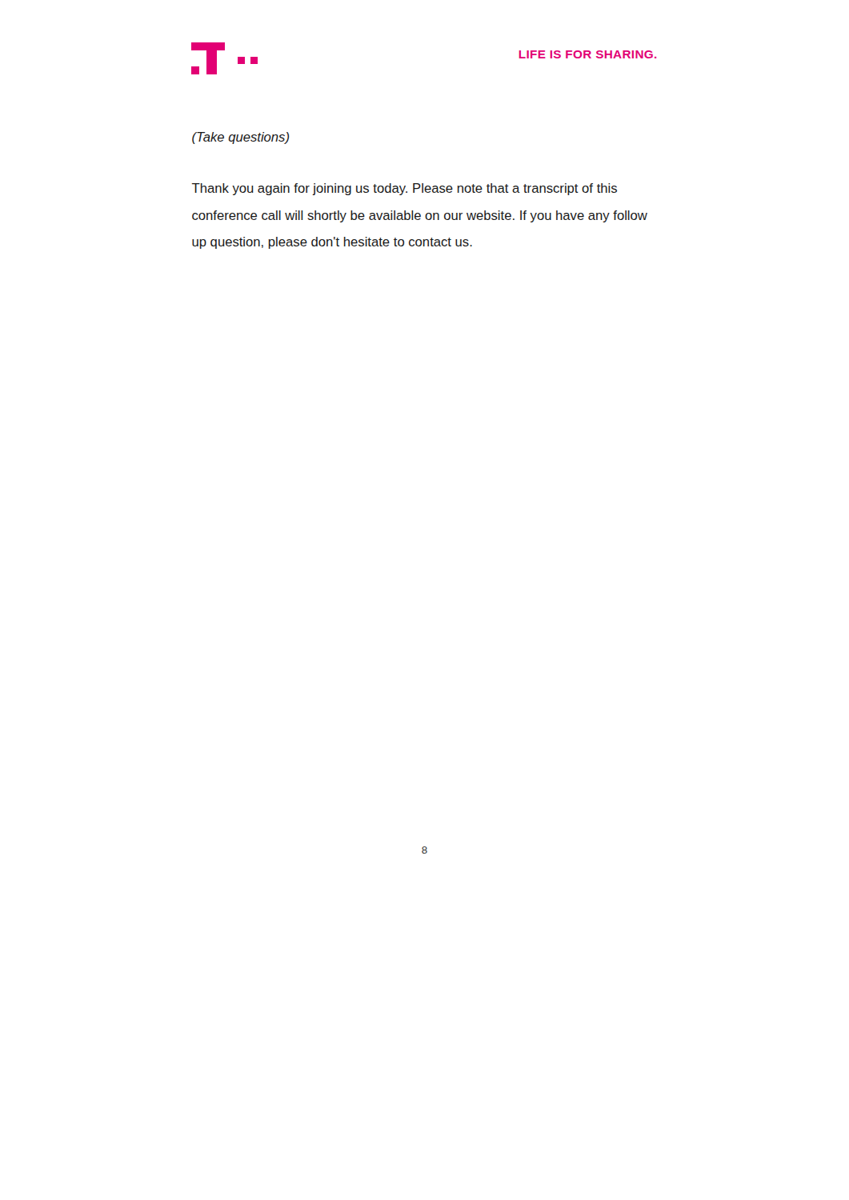LIFE IS FOR SHARING.
(Take questions)
Thank you again for joining us today. Please note that a transcript of this conference call will shortly be available on our website. If you have any follow up question, please don't hesitate to contact us.
8